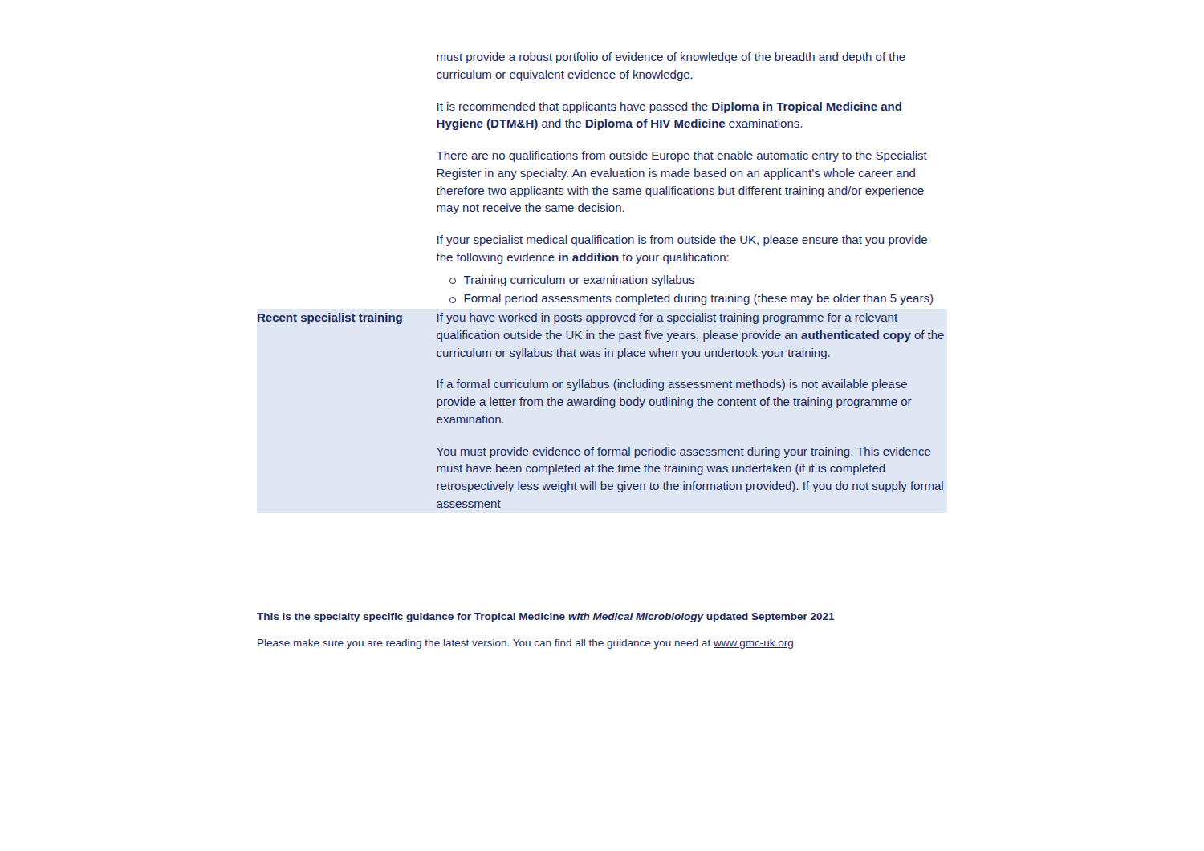| | must provide a robust portfolio of evidence of knowledge of the breadth and depth of the curriculum or equivalent evidence of knowledge. It is recommended that applicants have passed the Diploma in Tropical Medicine and Hygiene (DTM&H) and the Diploma of HIV Medicine examinations. There are no qualifications from outside Europe that enable automatic entry to the Specialist Register in any specialty. An evaluation is made based on an applicant’s whole career and therefore two applicants with the same qualifications but different training and/or experience may not receive the same decision. If your specialist medical qualification is from outside the UK, please ensure that you provide the following evidence in addition to your qualification: Training curriculum or examination syllabus Formal period assessments completed during training (these may be older than 5 years) |
| Recent specialist training | If you have worked in posts approved for a specialist training programme for a relevant qualification outside the UK in the past five years, please provide an authenticated copy of the curriculum or syllabus that was in place when you undertook your training. If a formal curriculum or syllabus (including assessment methods) is not available please provide a letter from the awarding body outlining the content of the training programme or examination. You must provide evidence of formal periodic assessment during your training. This evidence must have been completed at the time the training was undertaken (if it is completed retrospectively less weight will be given to the information provided). If you do not supply formal assessment |
This is the specialty specific guidance for Tropical Medicine with Medical Microbiology updated September 2021
Please make sure you are reading the latest version. You can find all the guidance you need at www.gmc-uk.org.